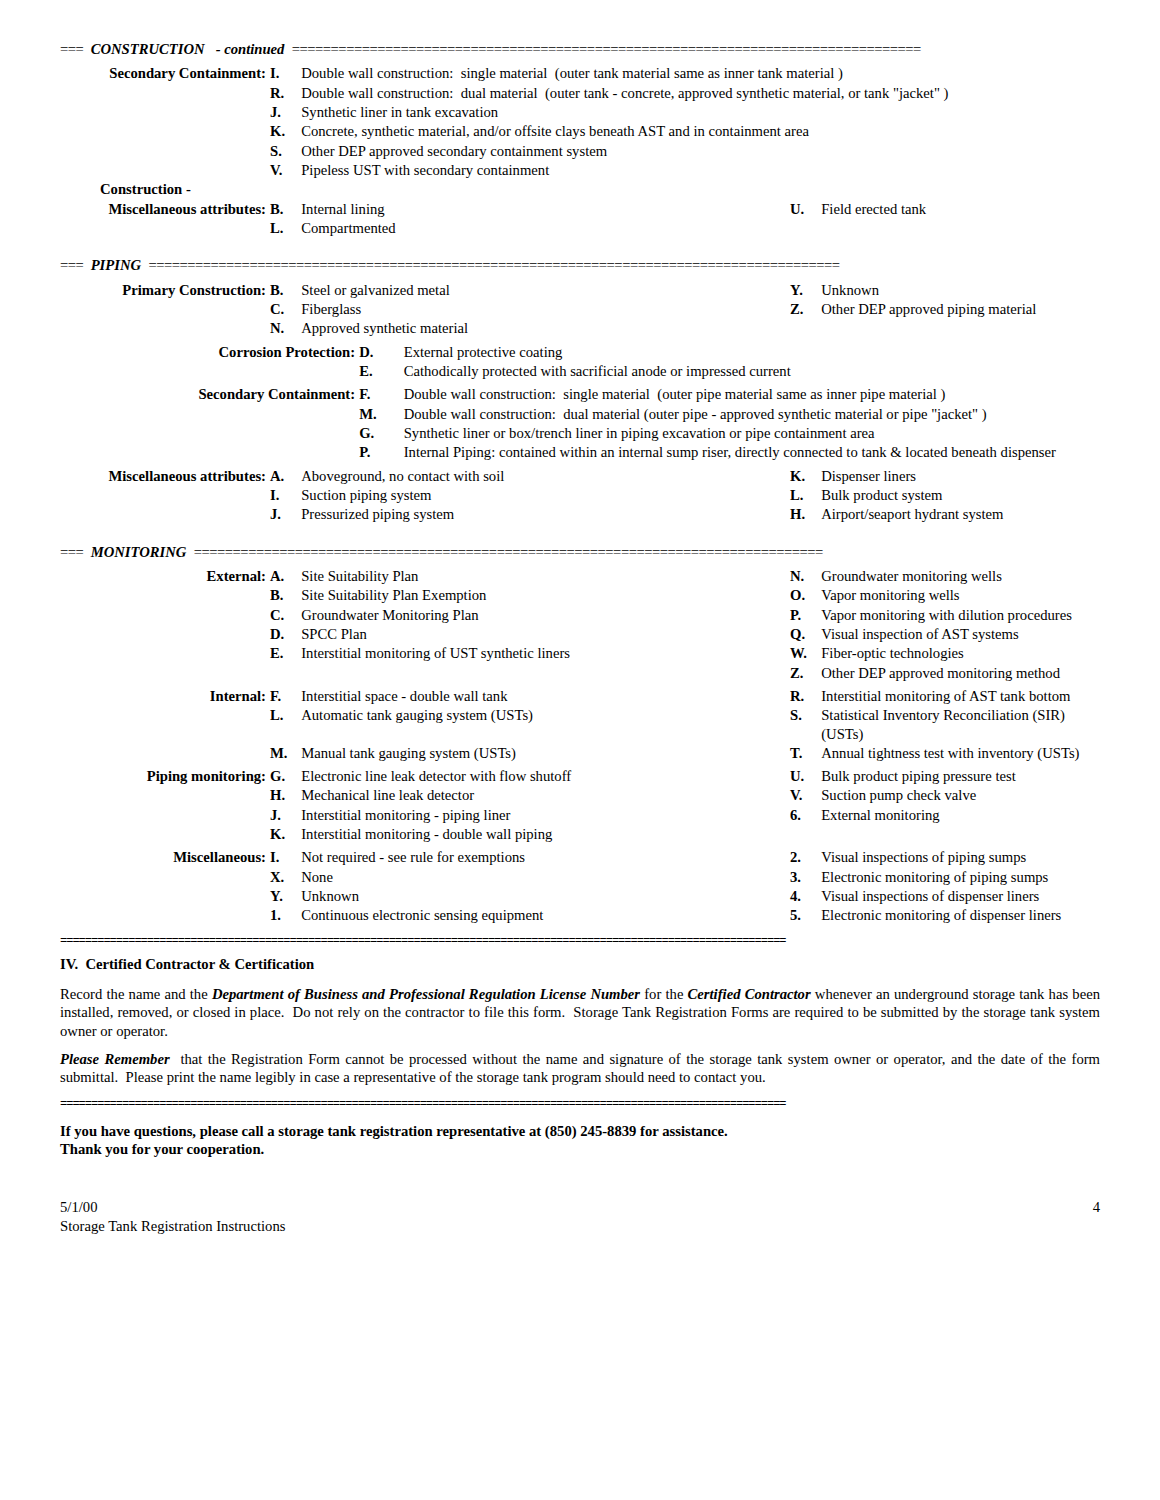=== CONSTRUCTION - continued =================================================================================
| Secondary Containment: | I. | Double wall construction: single material (outer tank material same as inner tank material ) |
| | R. | Double wall construction: dual material (outer tank - concrete, approved synthetic material, or tank "jacket" ) |
| | J. | Synthetic liner in tank excavation |
| | K. | Concrete, synthetic material, and/or offsite clays beneath AST and in containment area |
| | S. | Other DEP approved secondary containment system |
| | V. | Pipeless UST with secondary containment |
| Construction - | | | | |
| Miscellaneous attributes: | B. | Internal lining | U. | Field erected tank |
| | L. | Compartmented | | |
=== PIPING =========================================================================================
| Primary Construction: | B. | Steel or galvanized metal | Y. | Unknown |
| | C. | Fiberglass | Z. | Other DEP approved piping material |
| | N. | Approved synthetic material | | |
| Corrosion Protection: | D. | External protective coating |
| | E. | Cathodically protected with sacrificial anode or impressed current |
| Secondary Containment: | F. | Double wall construction: single material (outer pipe material same as inner pipe material ) |
| | M. | Double wall construction: dual material (outer pipe - approved synthetic material or pipe "jacket" ) |
| | G. | Synthetic liner or box/trench liner in piping excavation or pipe containment area |
| | P. | Internal Piping: contained within an internal sump riser, directly connected to tank & located beneath dispenser |
| Miscellaneous attributes: | A. | Aboveground, no contact with soil | K. | Dispenser liners |
| | I. | Suction piping system | L. | Bulk product system |
| | J. | Pressurized piping system | H. | Airport/seaport hydrant system |
=== MONITORING =================================================================================
| External: | A. | Site Suitability Plan | N. | Groundwater monitoring wells |
| | B. | Site Suitability Plan Exemption | O. | Vapor monitoring wells |
| | C. | Groundwater Monitoring Plan | P. | Vapor monitoring with dilution procedures |
| | D. | SPCC Plan | Q. | Visual inspection of AST systems |
| | E. | Interstitial monitoring of UST synthetic liners | W. | Fiber-optic technologies |
| | | | Z. | Other DEP approved monitoring method |
| Internal: | F. | Interstitial space - double wall tank | R. | Interstitial monitoring of AST tank bottom |
| | L. | Automatic tank gauging system (USTs) | S. | Statistical Inventory Reconciliation (SIR) (USTs) |
| | M. | Manual tank gauging system (USTs) | T. | Annual tightness test with inventory (USTs) |
| Piping monitoring: | G. | Electronic line leak detector with flow shutoff | U. | Bulk product piping pressure test |
| | H. | Mechanical line leak detector | V. | Suction pump check valve |
| | J. | Interstitial monitoring - piping liner | 6. | External monitoring |
| | K. | Interstitial monitoring - double wall piping | | |
| Miscellaneous: | I. | Not required - see rule for exemptions | 2. | Visual inspections of piping sumps |
| | X. | None | 3. | Electronic monitoring of piping sumps |
| | Y. | Unknown | 4. | Visual inspections of dispenser liners |
| | 1. | Continuous electronic sensing equipment | 5. | Electronic monitoring of dispenser liners |
=====================================================================================================================
IV. Certified Contractor & Certification
Record the name and the Department of Business and Professional Regulation License Number for the Certified Contractor whenever an underground storage tank has been installed, removed, or closed in place. Do not rely on the contractor to file this form. Storage Tank Registration Forms are required to be submitted by the storage tank system owner or operator.
Please Remember that the Registration Form cannot be processed without the name and signature of the storage tank system owner or operator, and the date of the form submittal. Please print the name legibly in case a representative of the storage tank program should need to contact you.
=====================================================================================================================
If you have questions, please call a storage tank registration representative at (850) 245-8839 for assistance.
Thank you for your cooperation.
4 5/1/00
Storage Tank Registration Instructions